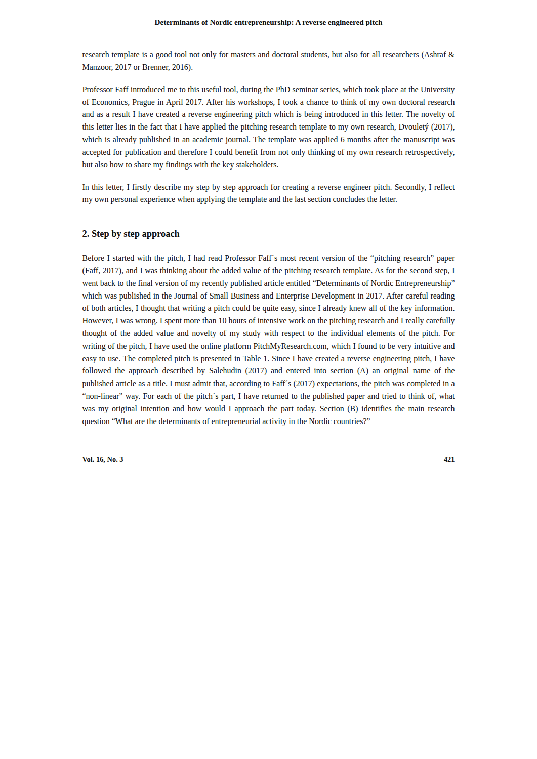Determinants of Nordic entrepreneurship: A reverse engineered pitch
research template is a good tool not only for masters and doctoral students, but also for all researchers (Ashraf & Manzoor, 2017 or Brenner, 2016).
Professor Faff introduced me to this useful tool, during the PhD seminar series, which took place at the University of Economics, Prague in April 2017. After his workshops, I took a chance to think of my own doctoral research and as a result I have created a reverse engineering pitch which is being introduced in this letter. The novelty of this letter lies in the fact that I have applied the pitching research template to my own research, Dvouletý (2017), which is already published in an academic journal. The template was applied 6 months after the manuscript was accepted for publication and therefore I could benefit from not only thinking of my own research retrospectively, but also how to share my findings with the key stakeholders.
In this letter, I firstly describe my step by step approach for creating a reverse engineer pitch. Secondly, I reflect my own personal experience when applying the template and the last section concludes the letter.
2. Step by step approach
Before I started with the pitch, I had read Professor Faff´s most recent version of the “pitching research” paper (Faff, 2017), and I was thinking about the added value of the pitching research template. As for the second step, I went back to the final version of my recently published article entitled “Determinants of Nordic Entrepreneurship” which was published in the Journal of Small Business and Enterprise Development in 2017. After careful reading of both articles, I thought that writing a pitch could be quite easy, since I already knew all of the key information. However, I was wrong. I spent more than 10 hours of intensive work on the pitching research and I really carefully thought of the added value and novelty of my study with respect to the individual elements of the pitch. For writing of the pitch, I have used the online platform PitchMyResearch.com, which I found to be very intuitive and easy to use. The completed pitch is presented in Table 1. Since I have created a reverse engineering pitch, I have followed the approach described by Salehudin (2017) and entered into section (A) an original name of the published article as a title. I must admit that, according to Faff´s (2017) expectations, the pitch was completed in a “non-linear” way. For each of the pitch´s part, I have returned to the published paper and tried to think of, what was my original intention and how would I approach the part today. Section (B) identifies the main research question “What are the determinants of entrepreneurial activity in the Nordic countries?”
Vol. 16, No. 3 421